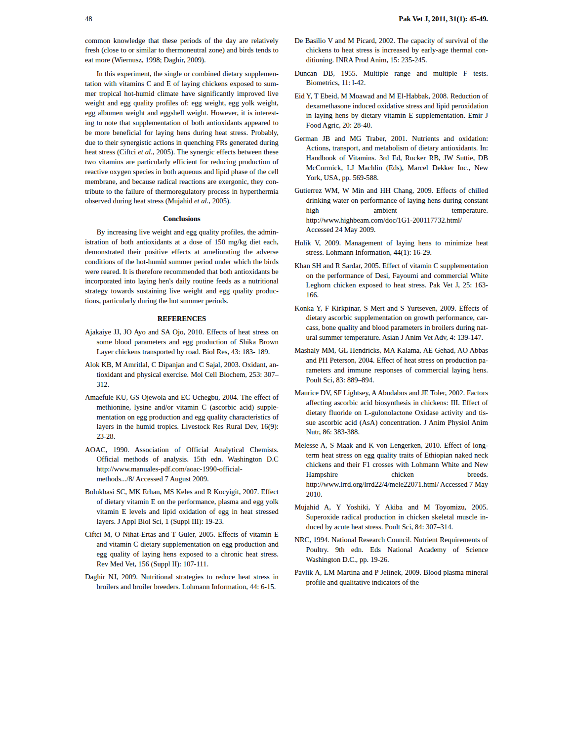48 Pak Vet J, 2011, 31(1): 45-49.
common knowledge that these periods of the day are relatively fresh (close to or similar to thermoneutral zone) and birds tends to eat more (Wiernusz, 1998; Daghir, 2009).
In this experiment, the single or combined dietary supplementation with vitamins C and E of laying chickens exposed to summer tropical hot-humid climate have significantly improved live weight and egg quality profiles of: egg weight, egg yolk weight, egg albumen weight and eggshell weight. However, it is interesting to note that supplementation of both antioxidants appeared to be more beneficial for laying hens during heat stress. Probably, due to their synergistic actions in quenching FRs generated during heat stress (Ciftci et al., 2005). The synergic effects between these two vitamins are particularly efficient for reducing production of reactive oxygen species in both aqueous and lipid phase of the cell membrane, and because radical reactions are exergonic, they contribute to the failure of thermoregulatory process in hyperthermia observed during heat stress (Mujahid et al., 2005).
Conclusions
By increasing live weight and egg quality profiles, the administration of both antioxidants at a dose of 150 mg/kg diet each, demonstrated their positive effects at ameliorating the adverse conditions of the hot-humid summer period under which the birds were reared. It is therefore recommended that both antioxidants be incorporated into laying hen's daily routine feeds as a nutritional strategy towards sustaining live weight and egg quality productions, particularly during the hot summer periods.
REFERENCES
Ajakaiye JJ, JO Ayo and SA Ojo, 2010. Effects of heat stress on some blood parameters and egg production of Shika Brown Layer chickens transported by road. Biol Res, 43: 183- 189.
Alok KB, M Amritlal, C Dipanjan and C Sajal, 2003. Oxidant, antioxidant and physical exercise. Mol Cell Biochem, 253: 307–312.
Amaefule KU, GS Ojewola and EC Uchegbu, 2004. The effect of methionine, lysine and/or vitamin C (ascorbic acid) supplementation on egg production and egg quality characteristics of layers in the humid tropics. Livestock Res Rural Dev, 16(9): 23-28.
AOAC, 1990. Association of Official Analytical Chemists. Official methods of analysis. 15th edn. Washington D.C http://www.manuales-pdf.com/aoac-1990-official-methods.../8/ Accessed 7 August 2009.
Bolukbasi SC, MK Erhan, MS Keles and R Kocyigit, 2007. Effect of dietary vitamin E on the performance, plasma and egg yolk vitamin E levels and lipid oxidation of egg in heat stressed layers. J Appl Biol Sci, 1 (Suppl III): 19-23.
Ciftci M, O Nihat-Ertas and T Guler, 2005. Effects of vitamin E and vitamin C dietary supplementation on egg production and egg quality of laying hens exposed to a chronic heat stress. Rev Med Vet, 156 (Suppl II): 107-111.
Daghir NJ, 2009. Nutritional strategies to reduce heat stress in broilers and broiler breeders. Lohmann Information, 44: 6-15.
De Basilio V and M Picard, 2002. The capacity of survival of the chickens to heat stress is increased by early-age thermal conditioning. INRA Prod Anim, 15: 235-245.
Duncan DB, 1955. Multiple range and multiple F tests. Biometrics, 11: l-42.
Eid Y, T Ebeid, M Moawad and M El-Habbak, 2008. Reduction of dexamethasone induced oxidative stress and lipid peroxidation in laying hens by dietary vitamin E supplementation. Emir J Food Agric, 20: 28-40.
German JB and MG Traber, 2001. Nutrients and oxidation: Actions, transport, and metabolism of dietary antioxidants. In: Handbook of Vitamins. 3rd Ed, Rucker RB, JW Suttie, DB McCormick, LJ Machlin (Eds), Marcel Dekker Inc., New York, USA, pp. 569-588.
Gutierrez WM, W Min and HH Chang, 2009. Effects of chilled drinking water on performance of laying hens during constant high ambient temperature. http://www.highbeam.com/doc/1G1-200117732.html/ Accessed 24 May 2009.
Holik V, 2009. Management of laying hens to minimize heat stress. Lohmann Information, 44(1): 16-29.
Khan SH and R Sardar, 2005. Effect of vitamin C supplementation on the performance of Desi, Fayoumi and commercial White Leghorn chicken exposed to heat stress. Pak Vet J, 25: 163-166.
Konka Y, F Kirkpinar, S Mert and S Yurtseven, 2009. Effects of dietary ascorbic supplementation on growth performance, carcass, bone quality and blood parameters in broilers during natural summer temperature. Asian J Anim Vet Adv, 4: 139-147.
Mashaly MM, GL Hendricks, MA Kalama, AE Gehad, AO Abbas and PH Peterson, 2004. Effect of heat stress on production parameters and immune responses of commercial laying hens. Poult Sci, 83: 889–894.
Maurice DV, SF Lightsey, A Abudabos and JE Toler, 2002. Factors affecting ascorbic acid biosynthesis in chickens: III. Effect of dietary fluoride on L-gulonolactone Oxidase activity and tissue ascorbic acid (AsA) concentration. J Anim Physiol Anim Nutr, 86: 383-388.
Melesse A, S Maak and K von Lengerken, 2010. Effect of long-term heat stress on egg quality traits of Ethiopian naked neck chickens and their F1 crosses with Lohmann White and New Hampshire chicken breeds. http://www.lrrd.org/lrrd22/4/mele22071.html/ Accessed 7 May 2010.
Mujahid A, Y Yoshiki, Y Akiba and M Toyomizu, 2005. Superoxide radical production in chicken skeletal muscle induced by acute heat stress. Poult Sci, 84: 307–314.
NRC, 1994. National Research Council. Nutrient Requirements of Poultry. 9th edn. Eds National Academy of Science Washington D.C., pp. 19-26.
Pavlik A, LM Martina and P Jelinek, 2009. Blood plasma mineral profile and qualitative indicators of the